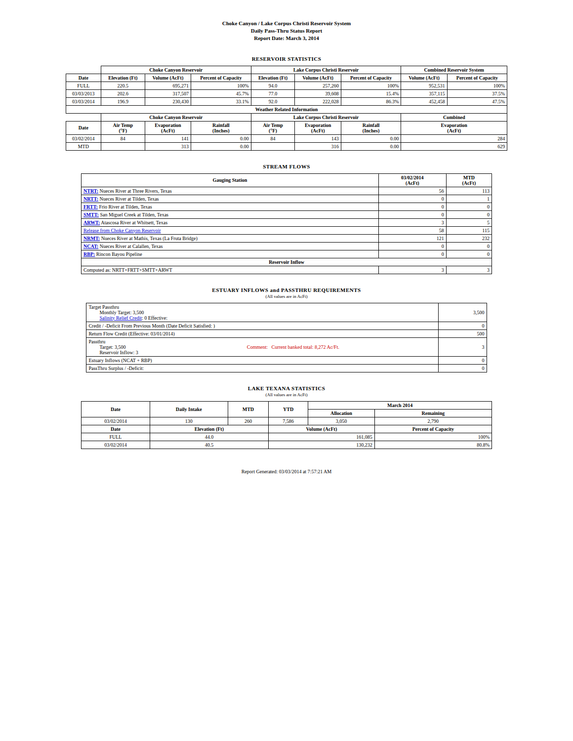Choke Canyon / Lake Corpus Christi Reservoir System
Daily Pass-Thru Status Report
Report Date: March 3, 2014
RESERVOIR STATISTICS
| | Choke Canyon Reservoir | Lake Corpus Christi Reservoir | Combined Reservoir System |
| --- | --- | --- | --- |
| Date | Elevation (Ft) | Volume (AcFt) | Percent of Capacity | Elevation (Ft) | Volume (AcFt) | Percent of Capacity | Volume (AcFt) | Percent of Capacity |
| FULL | 220.5 | 695,271 | 100% | 94.0 | 257,260 | 100% | 952,531 | 100% |
| 03/03/2013 | 202.6 | 317,507 | 45.7% | 77.0 | 39,608 | 15.4% | 357,115 | 37.5% |
| 03/03/2014 | 196.9 | 230,430 | 33.1% | 92.0 | 222,028 | 86.3% | 452,458 | 47.5% |
| Weather Related Information |
| | Choke Canyon Reservoir | Lake Corpus Christi Reservoir | Combined |
| Date | Air Temp (°F) | Evaporation (AcFt) | Rainfall (Inches) | Air Temp (°F) | Evaporation (AcFt) | Rainfall (Inches) | Evaporation (AcFt) |
| 03/02/2014 | 84 | 141 | 0.00 | 84 | 143 | 0.00 | 284 |
| MTD | | 313 | 0.00 | | 316 | 0.00 | 629 |
STREAM FLOWS
| Gauging Station | 03/02/2014 (AcFt) | MTD (AcFt) |
| --- | --- | --- |
| NTRT: Nueces River at Three Rivers, Texas | 56 | 113 |
| NRTT: Nueces River at Tilden, Texas | 0 | 1 |
| FRTT: Frio River at Tilden, Texas | 0 | 0 |
| SMTT: San Miguel Creek at Tilden, Texas | 0 | 0 |
| ARWT: Atascosa River at Whitsett, Texas | 3 | 5 |
| Release from Choke Canyon Reservoir | 58 | 115 |
| NRMT: Nueces River at Mathis, Texas (La Fruta Bridge) | 121 | 232 |
| NCAT: Nueces River at Calallen, Texas | 0 | 0 |
| RBP: Rincon Bayou Pipeline | 0 | 0 |
| Reservoir Inflow |
| Computed as: NRTT+FRTT+SMTT+ARWT | 3 | 3 |
ESTUARY INFLOWS and PASSTHRU REQUIREMENTS
(All values are in AcFt)
| Target Passthru Monthly Target: 3,500 Salinity Relief Credit : 0 Effective: | 3,500 |
| Credit / -Deficit From Previous Month (Date Deficit Satisfied: ) | 0 |
| Return Flow Credit (Effective: 03/01/2014) | 500 |
| / Passthru Target: 3,500 Reservoir Inflow: 3 / Comment: Current banked total: 8,272 Ac/Ft. / | 3 |
| Estuary Inflows (NCAT + RBP) | 0 |
| PassThru Surplus / -Deficit: | 0 |
LAKE TEXANA STATISTICS
(All values are in AcFt)
| Date | Daily Intake | MTD | YTD | March 2014 |
| --- | --- | --- | --- | --- |
| Allocation | Remaining |
| 03/02/2014 | 130 | 260 | 7,586 | 3,050 | 2,790 |
| Date | Elevation (Ft) | Volume (AcFt) | Percent of Capacity |
| FULL | 44.0 | 161,085 | 100% |
| 03/02/2014 | 40.5 | 130,232 | 80.8% |
Report Generated: 03/03/2014 at 7:57:21 AM